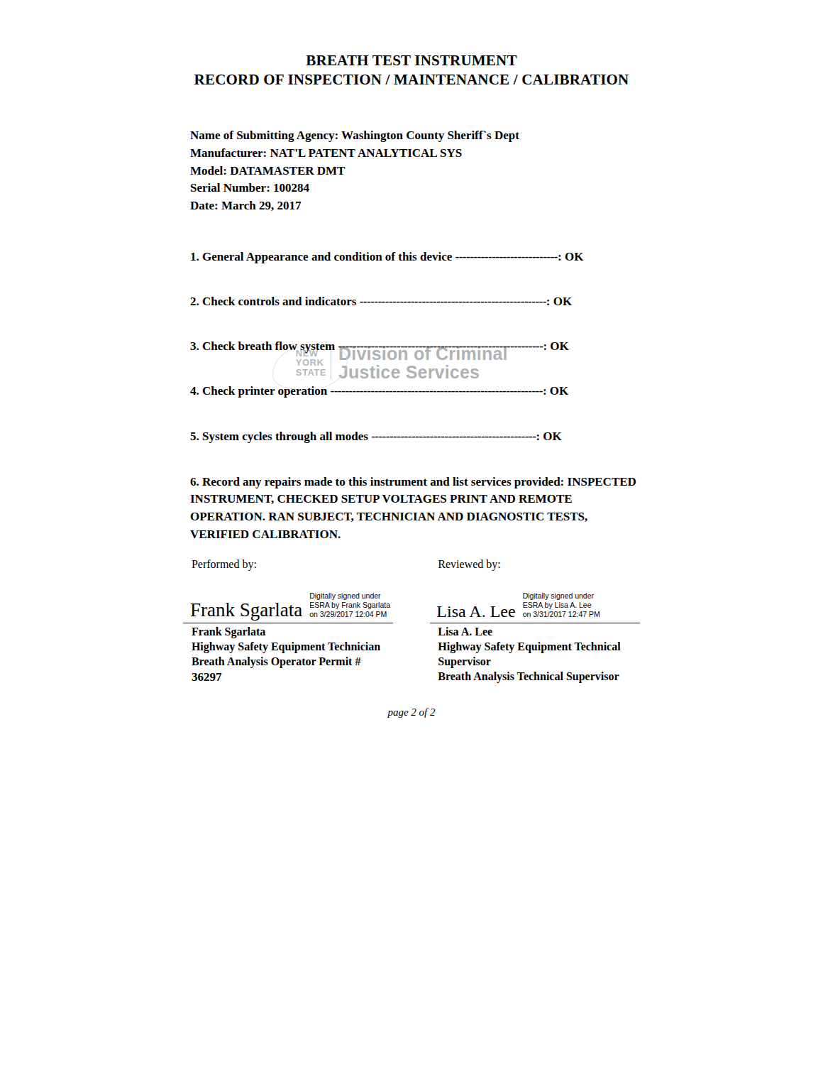BREATH TEST INSTRUMENT
RECORD OF INSPECTION / MAINTENANCE / CALIBRATION
Name of Submitting Agency: Washington County Sheriff`s Dept
Manufacturer: NAT'L PATENT ANALYTICAL SYS
Model: DATAMASTER DMT
Serial Number: 100284
Date: March 29, 2017
1. General Appearance and condition of this device ----------------------------: OK
2. Check controls and indicators ---------------------------------------------------: OK
3. Check breath flow system --------------------------------------------------------: OK
4. Check printer operation ----------------------------------------------------------: OK
5. System cycles through all modes ---------------------------------------------: OK
6. Record any repairs made to this instrument and list services provided: INSPECTED INSTRUMENT, CHECKED SETUP VOLTAGES PRINT AND REMOTE OPERATION. RAN SUBJECT, TECHNICIAN AND DIAGNOSTIC TESTS, VERIFIED CALIBRATION.
NEW
YORK
STATE
Division of Criminal
Justice Services
Performed by:
Frank Sgarlata
Digitally signed under
ESRA by Frank Sgarlata
on 3/29/2017 12:04 PM
Frank Sgarlata
Highway Safety Equipment Technician
Breath Analysis Operator Permit # 36297
Reviewed by:
Lisa A. Lee
Digitally signed under
ESRA by Lisa A. Lee
on 3/31/2017 12:47 PM
Lisa A. Lee
Highway Safety Equipment Technical Supervisor
Breath Analysis Technical Supervisor
page 2 of 2